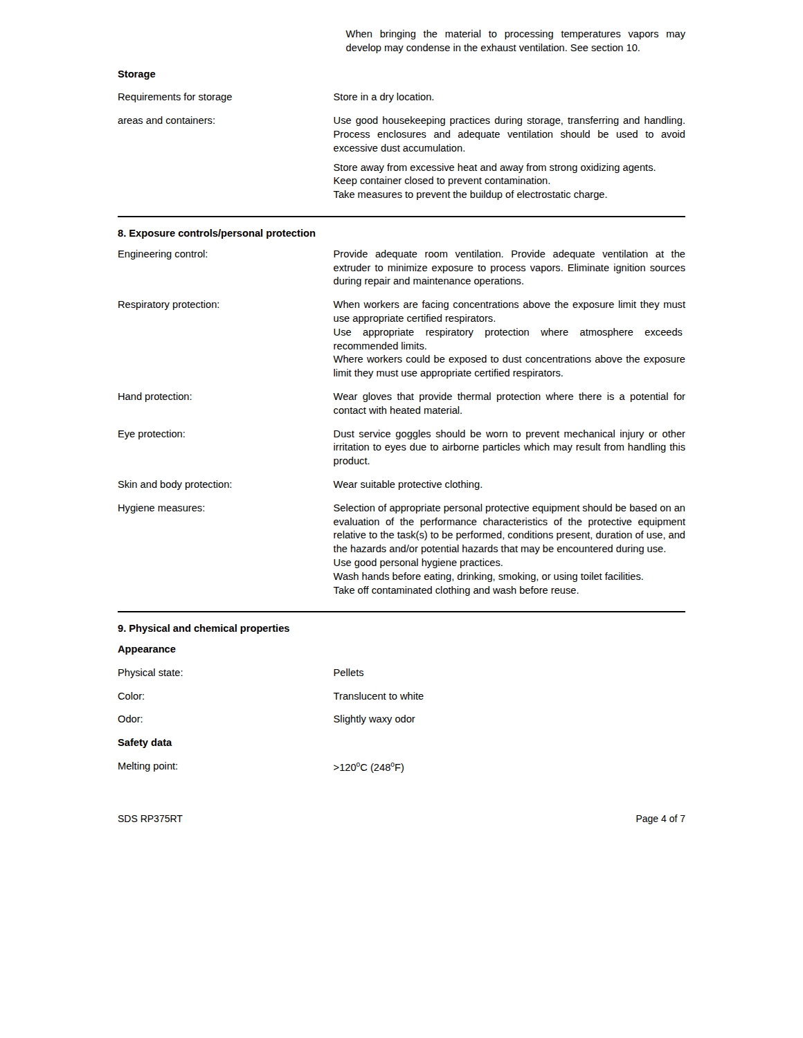When bringing the material to processing temperatures vapors may develop may condense in the exhaust ventilation. See section 10.
| Storage | |
| Requirements for storage | Store in a dry location. |
| areas and containers: | Use good housekeeping practices during storage, transferring and handling. Process enclosures and adequate ventilation should be used to avoid excessive dust accumulation. Store away from excessive heat and away from strong oxidizing agents. Keep container closed to prevent contamination. Take measures to prevent the buildup of electrostatic charge. |
8. Exposure controls/personal protection
| Engineering control: | Provide adequate room ventilation. Provide adequate ventilation at the extruder to minimize exposure to process vapors. Eliminate ignition sources during repair and maintenance operations. |
| Respiratory protection: | When workers are facing concentrations above the exposure limit they must use appropriate certified respirators. Use appropriate respiratory protection where atmosphere exceeds recommended limits. Where workers could be exposed to dust concentrations above the exposure limit they must use appropriate certified respirators. |
| Hand protection: | Wear gloves that provide thermal protection where there is a potential for contact with heated material. |
| Eye protection: | Dust service goggles should be worn to prevent mechanical injury or other irritation to eyes due to airborne particles which may result from handling this product. |
| Skin and body protection: | Wear suitable protective clothing. |
| Hygiene measures: | Selection of appropriate personal protective equipment should be based on an evaluation of the performance characteristics of the protective equipment relative to the task(s) to be performed, conditions present, duration of use, and the hazards and/or potential hazards that may be encountered during use. Use good personal hygiene practices. Wash hands before eating, drinking, smoking, or using toilet facilities. Take off contaminated clothing and wash before reuse. |
9. Physical and chemical properties
| Appearance | |
| Physical state: | Pellets |
| Color: | Translucent to white |
| Odor: | Slightly waxy odor |
| Safety data | |
| Melting point: | >120 o C (248 o F) |
SDS RP375RT
Page 4 of 7